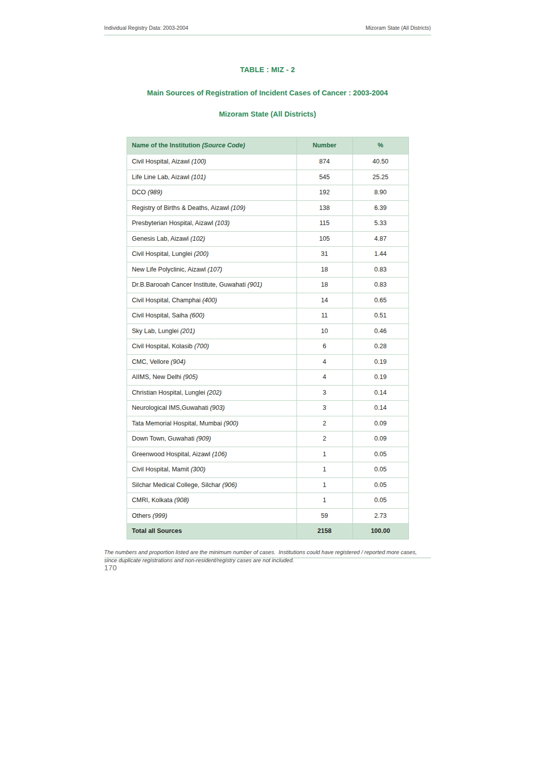Individual Registry Data: 2003-2004
Mizoram State (All Districts)
TABLE : MIZ - 2
Main Sources of Registration of Incident Cases of Cancer : 2003-2004
Mizoram State (All Districts)
| Name of the Institution (Source Code) | Number | % |
| --- | --- | --- |
| Civil Hospital, Aizawl (100) | 874 | 40.50 |
| Life Line Lab, Aizawl (101) | 545 | 25.25 |
| DCO (989) | 192 | 8.90 |
| Registry of Births & Deaths, Aizawl (109) | 138 | 6.39 |
| Presbyterian Hospital, Aizawl (103) | 115 | 5.33 |
| Genesis Lab, Aizawl (102) | 105 | 4.87 |
| Civil Hospital, Lunglei (200) | 31 | 1.44 |
| New Life Polyclinic, Aizawl (107) | 18 | 0.83 |
| Dr.B.Barooah Cancer Institute, Guwahati (901) | 18 | 0.83 |
| Civil Hospital, Champhai (400) | 14 | 0.65 |
| Civil Hospital, Saiha (600) | 11 | 0.51 |
| Sky Lab, Lunglei (201) | 10 | 0.46 |
| Civil Hospital, Kolasib (700) | 6 | 0.28 |
| CMC, Vellore (904) | 4 | 0.19 |
| AIIMS, New Delhi (905) | 4 | 0.19 |
| Christian Hospital, Lunglei (202) | 3 | 0.14 |
| Neurological IMS,Guwahati (903) | 3 | 0.14 |
| Tata Memorial Hospital, Mumbai (900) | 2 | 0.09 |
| Down Town, Guwahati (909) | 2 | 0.09 |
| Greenwood Hospital, Aizawl (106) | 1 | 0.05 |
| Civil Hospital, Mamit (300) | 1 | 0.05 |
| Silchar Medical College, Silchar (906) | 1 | 0.05 |
| CMRI, Kolkata (908) | 1 | 0.05 |
| Others (999) | 59 | 2.73 |
| Total all Sources | 2158 | 100.00 |
The numbers and proportion listed are the minimum number of cases. Institutions could have registered / reported more cases, since duplicate registrations and non-resident/registry cases are not included.
170